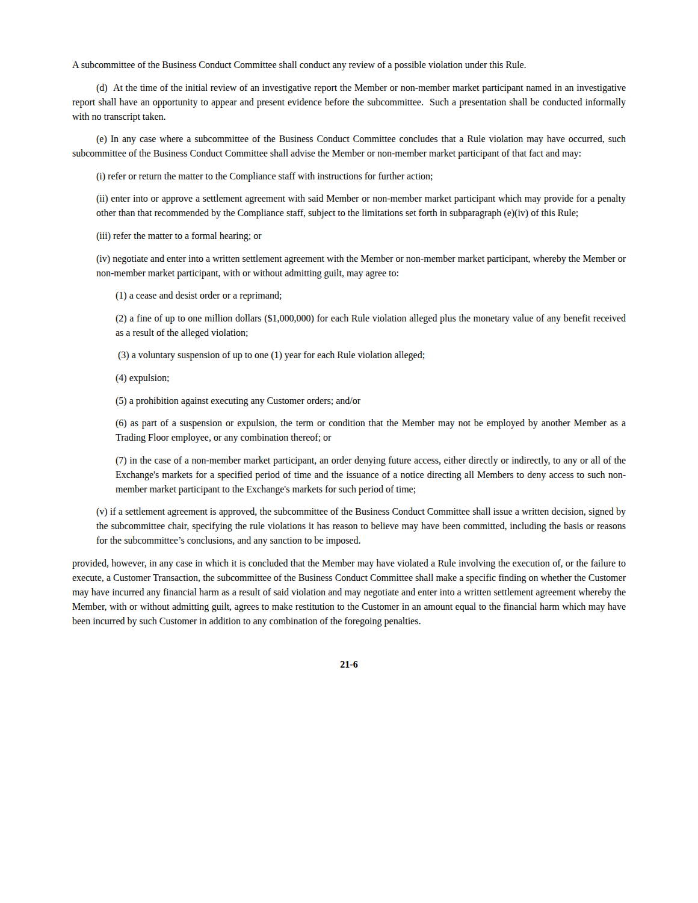A subcommittee of the Business Conduct Committee shall conduct any review of a possible violation under this Rule.
(d) At the time of the initial review of an investigative report the Member or non-member market participant named in an investigative report shall have an opportunity to appear and present evidence before the subcommittee. Such a presentation shall be conducted informally with no transcript taken.
(e) In any case where a subcommittee of the Business Conduct Committee concludes that a Rule violation may have occurred, such subcommittee of the Business Conduct Committee shall advise the Member or non-member market participant of that fact and may:
(i) refer or return the matter to the Compliance staff with instructions for further action;
(ii) enter into or approve a settlement agreement with said Member or non-member market participant which may provide for a penalty other than that recommended by the Compliance staff, subject to the limitations set forth in subparagraph (e)(iv) of this Rule;
(iii) refer the matter to a formal hearing; or
(iv) negotiate and enter into a written settlement agreement with the Member or non-member market participant, whereby the Member or non-member market participant, with or without admitting guilt, may agree to:
(1) a cease and desist order or a reprimand;
(2) a fine of up to one million dollars ($1,000,000) for each Rule violation alleged plus the monetary value of any benefit received as a result of the alleged violation;
(3) a voluntary suspension of up to one (1) year for each Rule violation alleged;
(4) expulsion;
(5) a prohibition against executing any Customer orders; and/or
(6) as part of a suspension or expulsion, the term or condition that the Member may not be employed by another Member as a Trading Floor employee, or any combination thereof; or
(7) in the case of a non-member market participant, an order denying future access, either directly or indirectly, to any or all of the Exchange's markets for a specified period of time and the issuance of a notice directing all Members to deny access to such non-member market participant to the Exchange's markets for such period of time;
(v) if a settlement agreement is approved, the subcommittee of the Business Conduct Committee shall issue a written decision, signed by the subcommittee chair, specifying the rule violations it has reason to believe may have been committed, including the basis or reasons for the subcommittee’s conclusions, and any sanction to be imposed.
provided, however, in any case in which it is concluded that the Member may have violated a Rule involving the execution of, or the failure to execute, a Customer Transaction, the subcommittee of the Business Conduct Committee shall make a specific finding on whether the Customer may have incurred any financial harm as a result of said violation and may negotiate and enter into a written settlement agreement whereby the Member, with or without admitting guilt, agrees to make restitution to the Customer in an amount equal to the financial harm which may have been incurred by such Customer in addition to any combination of the foregoing penalties.
21-6